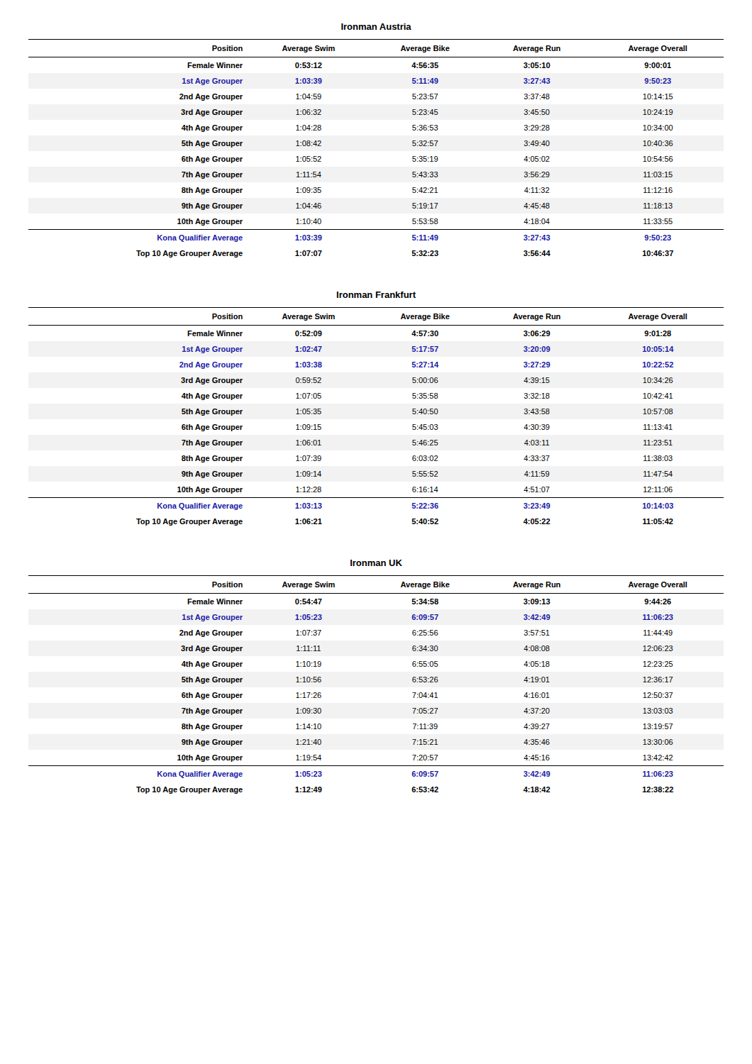Ironman Austria
| Position | Average Swim | Average Bike | Average Run | Average Overall |
| --- | --- | --- | --- | --- |
| Female Winner | 0:53:12 | 4:56:35 | 3:05:10 | 9:00:01 |
| 1st Age Grouper | 1:03:39 | 5:11:49 | 3:27:43 | 9:50:23 |
| 2nd Age Grouper | 1:04:59 | 5:23:57 | 3:37:48 | 10:14:15 |
| 3rd Age Grouper | 1:06:32 | 5:23:45 | 3:45:50 | 10:24:19 |
| 4th Age Grouper | 1:04:28 | 5:36:53 | 3:29:28 | 10:34:00 |
| 5th Age Grouper | 1:08:42 | 5:32:57 | 3:49:40 | 10:40:36 |
| 6th Age Grouper | 1:05:52 | 5:35:19 | 4:05:02 | 10:54:56 |
| 7th Age Grouper | 1:11:54 | 5:43:33 | 3:56:29 | 11:03:15 |
| 8th Age Grouper | 1:09:35 | 5:42:21 | 4:11:32 | 11:12:16 |
| 9th Age Grouper | 1:04:46 | 5:19:17 | 4:45:48 | 11:18:13 |
| 10th Age Grouper | 1:10:40 | 5:53:58 | 4:18:04 | 11:33:55 |
| Kona Qualifier Average | 1:03:39 | 5:11:49 | 3:27:43 | 9:50:23 |
| Top 10 Age Grouper Average | 1:07:07 | 5:32:23 | 3:56:44 | 10:46:37 |
Ironman Frankfurt
| Position | Average Swim | Average Bike | Average Run | Average Overall |
| --- | --- | --- | --- | --- |
| Female Winner | 0:52:09 | 4:57:30 | 3:06:29 | 9:01:28 |
| 1st Age Grouper | 1:02:47 | 5:17:57 | 3:20:09 | 10:05:14 |
| 2nd Age Grouper | 1:03:38 | 5:27:14 | 3:27:29 | 10:22:52 |
| 3rd Age Grouper | 0:59:52 | 5:00:06 | 4:39:15 | 10:34:26 |
| 4th Age Grouper | 1:07:05 | 5:35:58 | 3:32:18 | 10:42:41 |
| 5th Age Grouper | 1:05:35 | 5:40:50 | 3:43:58 | 10:57:08 |
| 6th Age Grouper | 1:09:15 | 5:45:03 | 4:30:39 | 11:13:41 |
| 7th Age Grouper | 1:06:01 | 5:46:25 | 4:03:11 | 11:23:51 |
| 8th Age Grouper | 1:07:39 | 6:03:02 | 4:33:37 | 11:38:03 |
| 9th Age Grouper | 1:09:14 | 5:55:52 | 4:11:59 | 11:47:54 |
| 10th Age Grouper | 1:12:28 | 6:16:14 | 4:51:07 | 12:11:06 |
| Kona Qualifier Average | 1:03:13 | 5:22:36 | 3:23:49 | 10:14:03 |
| Top 10 Age Grouper Average | 1:06:21 | 5:40:52 | 4:05:22 | 11:05:42 |
Ironman UK
| Position | Average Swim | Average Bike | Average Run | Average Overall |
| --- | --- | --- | --- | --- |
| Female Winner | 0:54:47 | 5:34:58 | 3:09:13 | 9:44:26 |
| 1st Age Grouper | 1:05:23 | 6:09:57 | 3:42:49 | 11:06:23 |
| 2nd Age Grouper | 1:07:37 | 6:25:56 | 3:57:51 | 11:44:49 |
| 3rd Age Grouper | 1:11:11 | 6:34:30 | 4:08:08 | 12:06:23 |
| 4th Age Grouper | 1:10:19 | 6:55:05 | 4:05:18 | 12:23:25 |
| 5th Age Grouper | 1:10:56 | 6:53:26 | 4:19:01 | 12:36:17 |
| 6th Age Grouper | 1:17:26 | 7:04:41 | 4:16:01 | 12:50:37 |
| 7th Age Grouper | 1:09:30 | 7:05:27 | 4:37:20 | 13:03:03 |
| 8th Age Grouper | 1:14:10 | 7:11:39 | 4:39:27 | 13:19:57 |
| 9th Age Grouper | 1:21:40 | 7:15:21 | 4:35:46 | 13:30:06 |
| 10th Age Grouper | 1:19:54 | 7:20:57 | 4:45:16 | 13:42:42 |
| Kona Qualifier Average | 1:05:23 | 6:09:57 | 3:42:49 | 11:06:23 |
| Top 10 Age Grouper Average | 1:12:49 | 6:53:42 | 4:18:42 | 12:38:22 |